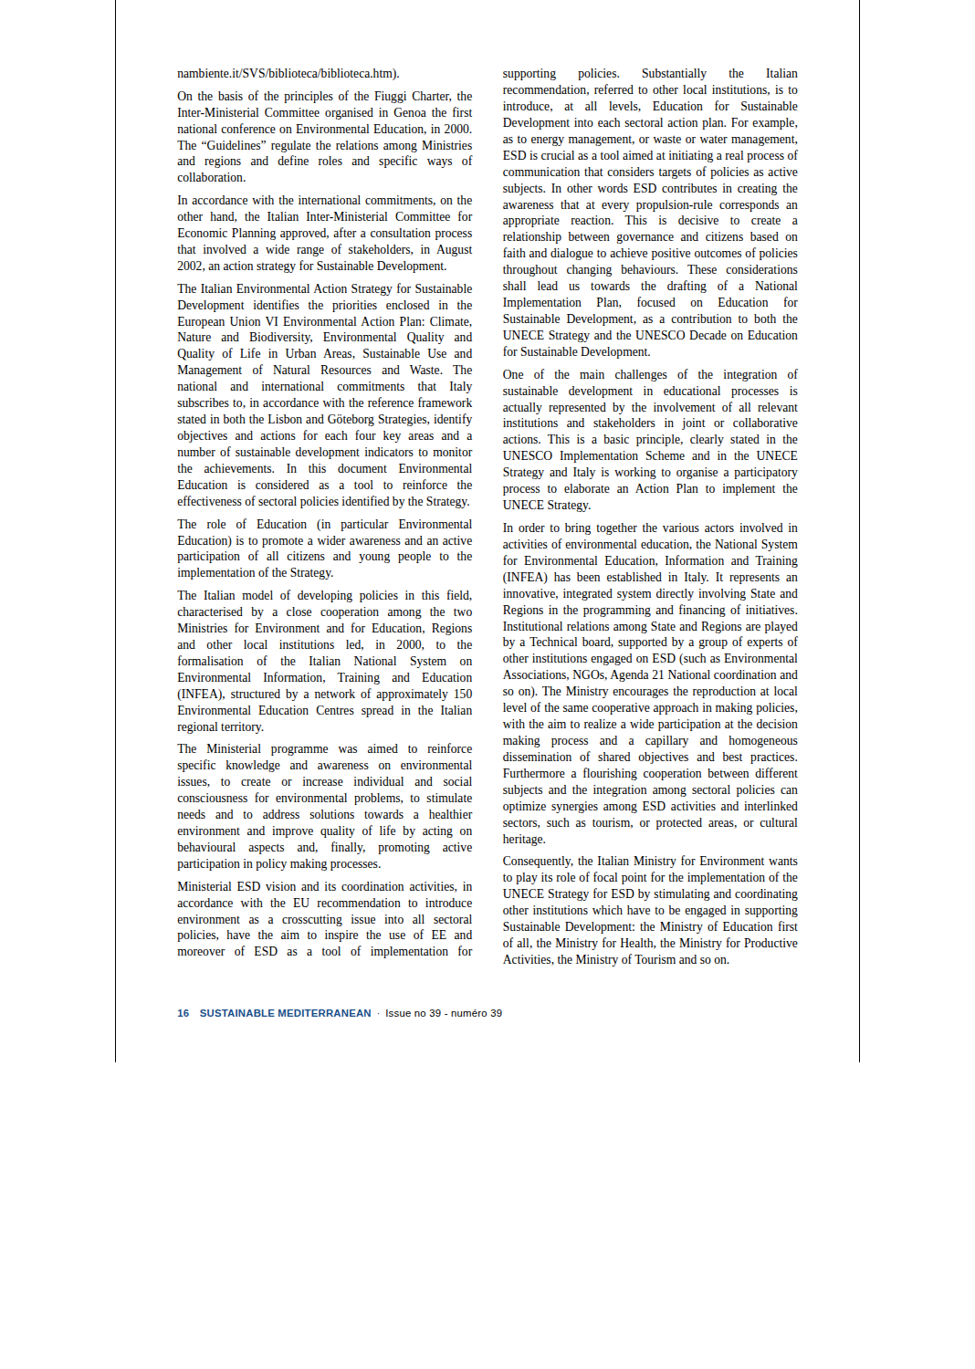nambiente.it/SVS/biblioteca/biblioteca.htm).
On the basis of the principles of the Fiuggi Charter, the Inter-Ministerial Committee organised in Genoa the first national conference on Environmental Education, in 2000. The “Guidelines” regulate the relations among Ministries and regions and define roles and specific ways of collaboration.
In accordance with the international commitments, on the other hand, the Italian Inter-Ministerial Committee for Economic Planning approved, after a consultation process that involved a wide range of stakeholders, in August 2002, an action strategy for Sustainable Development.
The Italian Environmental Action Strategy for Sustainable Development identifies the priorities enclosed in the European Union VI Environmental Action Plan: Climate, Nature and Biodiversity, Environmental Quality and Quality of Life in Urban Areas, Sustainable Use and Management of Natural Resources and Waste. The national and international commitments that Italy subscribes to, in accordance with the reference framework stated in both the Lisbon and Göteborg Strategies, identify objectives and actions for each four key areas and a number of sustainable development indicators to monitor the achievements. In this document Environmental Education is considered as a tool to reinforce the effectiveness of sectoral policies identified by the Strategy.
The role of Education (in particular Environmental Education) is to promote a wider awareness and an active participation of all citizens and young people to the implementation of the Strategy.
The Italian model of developing policies in this field, characterised by a close cooperation among the two Ministries for Environment and for Education, Regions and other local institutions led, in 2000, to the formalisation of the Italian National System on Environmental Information, Training and Education (INFEA), structured by a network of approximately 150 Environmental Education Centres spread in the Italian regional territory.
The Ministerial programme was aimed to reinforce specific knowledge and awareness on environmental issues, to create or increase individual and social consciousness for environmental problems, to stimulate needs and to address solutions towards a healthier environment and improve quality of life by acting on behavioural aspects and, finally, promoting active participation in policy making processes.
Ministerial ESD vision and its coordination activities, in accordance with the EU recommendation to introduce environment as a crosscutting issue into all sectoral policies, have the aim to inspire the use of EE and moreover of ESD as a tool of implementation for supporting policies. Substantially the Italian recommendation, referred to other local institutions, is to introduce, at all levels, Education for Sustainable Development into each sectoral action plan. For example, as to energy management, or waste or water management, ESD is crucial as a tool aimed at initiating a real process of communication that considers targets of policies as active subjects. In other words ESD contributes in creating the awareness that at every propulsion-rule corresponds an appropriate reaction. This is decisive to create a relationship between governance and citizens based on faith and dialogue to achieve positive outcomes of policies throughout changing behaviours. These considerations shall lead us towards the drafting of a National Implementation Plan, focused on Education for Sustainable Development, as a contribution to both the UNECE Strategy and the UNESCO Decade on Education for Sustainable Development.
One of the main challenges of the integration of sustainable development in educational processes is actually represented by the involvement of all relevant institutions and stakeholders in joint or collaborative actions. This is a basic principle, clearly stated in the UNESCO Implementation Scheme and in the UNECE Strategy and Italy is working to organise a participatory process to elaborate an Action Plan to implement the UNECE Strategy.
In order to bring together the various actors involved in activities of environmental education, the National System for Environmental Education, Information and Training (INFEA) has been established in Italy. It represents an innovative, integrated system directly involving State and Regions in the programming and financing of initiatives. Institutional relations among State and Regions are played by a Technical board, supported by a group of experts of other institutions engaged on ESD (such as Environmental Associations, NGOs, Agenda 21 National coordination and so on). The Ministry encourages the reproduction at local level of the same cooperative approach in making policies, with the aim to realize a wide participation at the decision making process and a capillary and homogeneous dissemination of shared objectives and best practices. Furthermore a flourishing cooperation between different subjects and the integration among sectoral policies can optimize synergies among ESD activities and interlinked sectors, such as tourism, or protected areas, or cultural heritage.
Consequently, the Italian Ministry for Environment wants to play its role of focal point for the implementation of the UNECE Strategy for ESD by stimulating and coordinating other institutions which have to be engaged in supporting Sustainable Development: the Ministry of Education first of all, the Ministry for Health, the Ministry for Productive Activities, the Ministry of Tourism and so on.
16 SUSTAINABLE MEDITERRANEAN·Issue no 39 - numéro 39